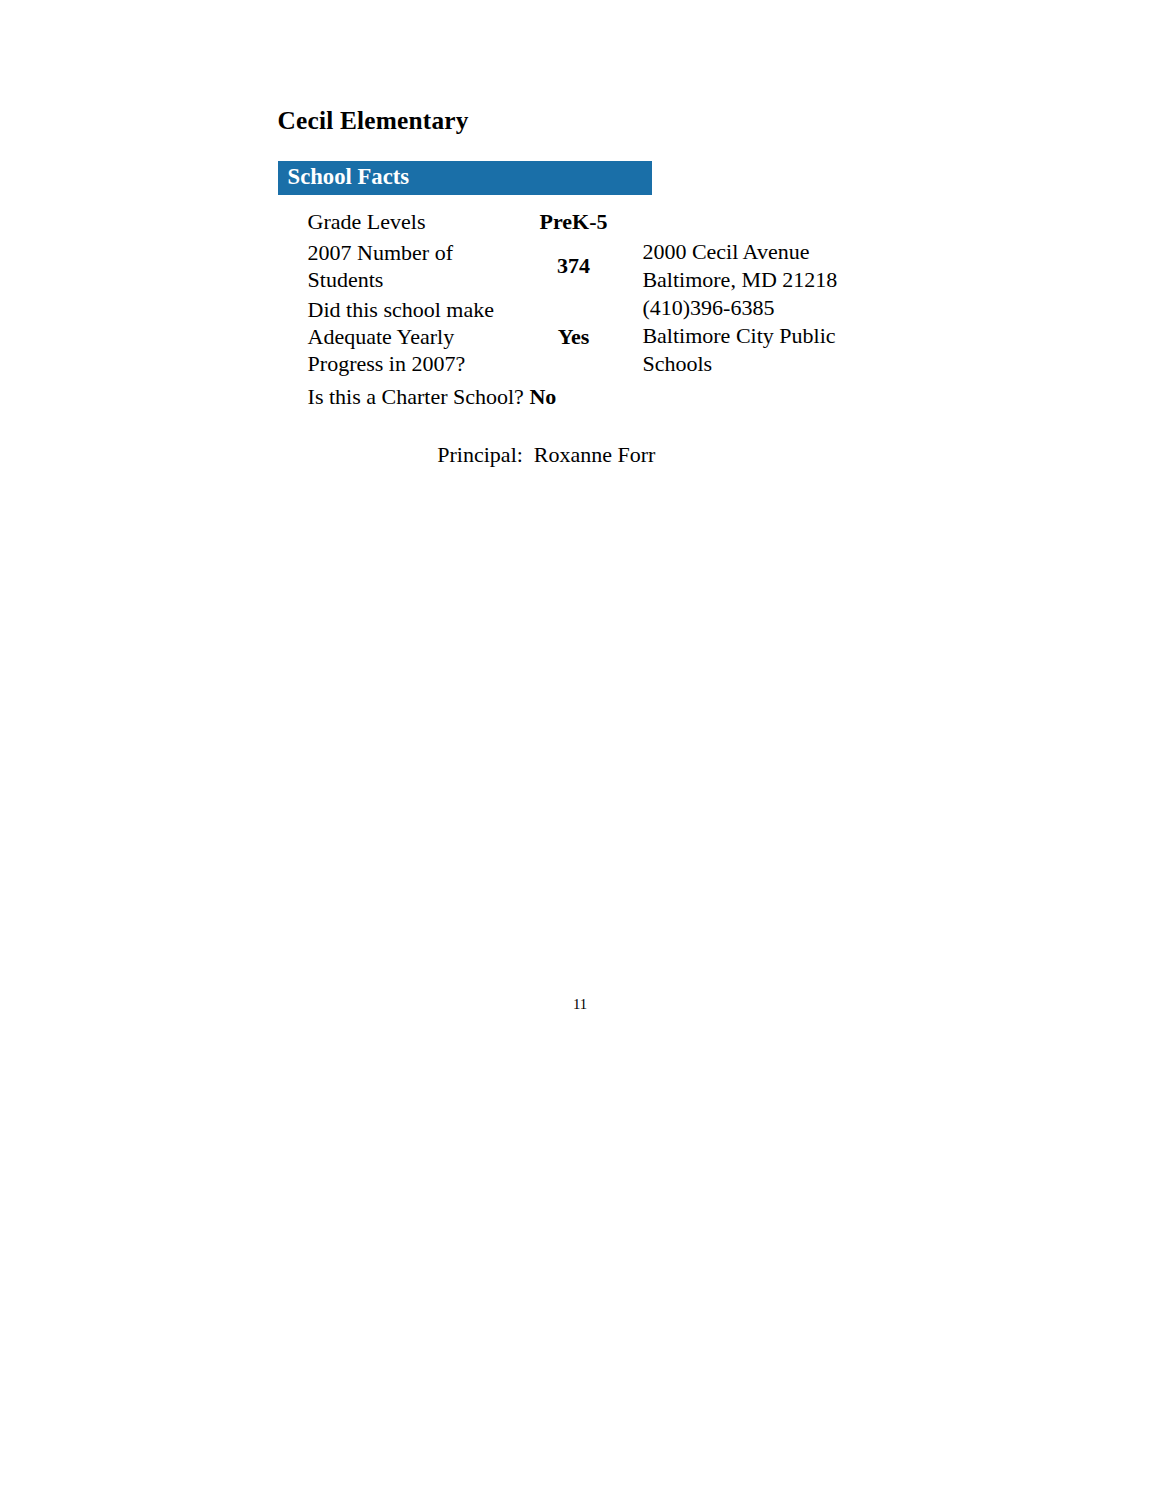Cecil Elementary
School Facts
| Grade Levels | PreK-5 |
| 2007 Number of Students | 374 |
| Did this school make Adequate Yearly Progress in 2007? | Yes |
| Is this a Charter School? No |
2000 Cecil Avenue
Baltimore, MD 21218
(410)396-6385
Baltimore City Public Schools
Principal: Roxanne Forr
11